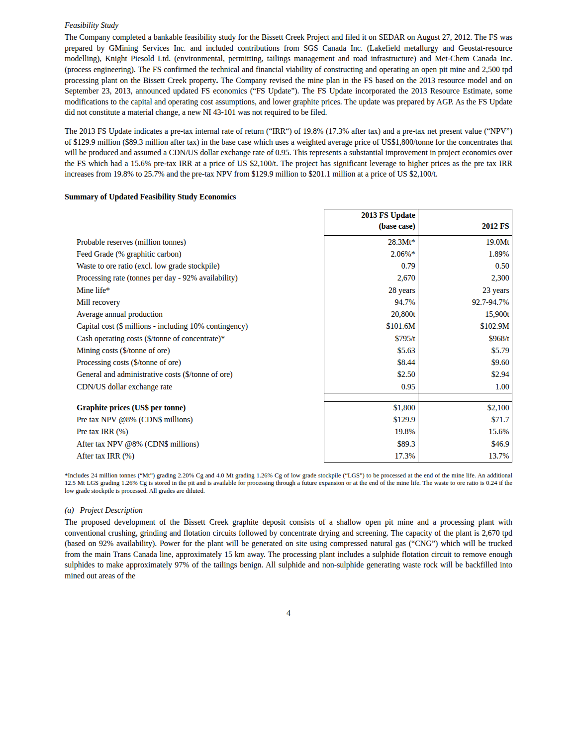Feasibility Study
The Company completed a bankable feasibility study for the Bissett Creek Project and filed it on SEDAR on August 27, 2012. The FS was prepared by GMining Services Inc. and included contributions from SGS Canada Inc. (Lakefield–metallurgy and Geostat-resource modelling), Knight Piesold Ltd. (environmental, permitting, tailings management and road infrastructure) and Met-Chem Canada Inc. (process engineering). The FS confirmed the technical and financial viability of constructing and operating an open pit mine and 2,500 tpd processing plant on the Bissett Creek property. The Company revised the mine plan in the FS based on the 2013 resource model and on September 23, 2013, announced updated FS economics (“FS Update”). The FS Update incorporated the 2013 Resource Estimate, some modifications to the capital and operating cost assumptions, and lower graphite prices. The update was prepared by AGP. As the FS Update did not constitute a material change, a new NI 43-101 was not required to be filed.
The 2013 FS Update indicates a pre-tax internal rate of return (“IRR“) of 19.8% (17.3% after tax) and a pre-tax net present value (“NPV”) of $129.9 million ($89.3 million after tax) in the base case which uses a weighted average price of US$1,800/tonne for the concentrates that will be produced and assumed a CDN/US dollar exchange rate of 0.95. This represents a substantial improvement in project economics over the FS which had a 15.6% pre-tax IRR at a price of US $2,100/t. The project has significant leverage to higher prices as the pre tax IRR increases from 19.8% to 25.7% and the pre-tax NPV from $129.9 million to $201.1 million at a price of US $2,100/t.
Summary of Updated Feasibility Study Economics
| | 2013 FS Update (base case) | 2012 FS |
| Probable reserves (million tonnes) | 28.3Mt* | 19.0Mt |
| Feed Grade (% graphitic carbon) | 2.06%* | 1.89% |
| Waste to ore ratio (excl. low grade stockpile) | 0.79 | 0.50 |
| Processing rate (tonnes per day - 92% availability) | 2,670 | 2,300 |
| Mine life* | 28 years | 23 years |
| Mill recovery | 94.7% | 92.7-94.7% |
| Average annual production | 20,800t | 15,900t |
| Capital cost ($ millions - including 10% contingency) | $101.6M | $102.9M |
| Cash operating costs ($/tonne of concentrate)* | $795/t | $968/t |
| Mining costs ($/tonne of ore) | $5.63 | $5.79 |
| Processing costs ($/tonne of ore) | $8.44 | $9.60 |
| General and administrative costs ($/tonne of ore) | $2.50 | $2.94 |
| CDN/US dollar exchange rate | 0.95 | 1.00 |
| Graphite prices (US$ per tonne) | $1,800 | $2,100 |
| Pre tax NPV @8% (CDN$ millions) | $129.9 | $71.7 |
| Pre tax IRR (%) | 19.8% | 15.6% |
| After tax NPV @8% (CDN$ millions) | $89.3 | $46.9 |
| After tax IRR (%) | 17.3% | 13.7% |
*Includes 24 million tonnes (“Mt”) grading 2.20% Cg and 4.0 Mt grading 1.26% Cg of low grade stockpile (“LGS”) to be processed at the end of the mine life. An additional 12.5 Mt LGS grading 1.26% Cg is stored in the pit and is available for processing through a future expansion or at the end of the mine life. The waste to ore ratio is 0.24 if the low grade stockpile is processed. All grades are diluted.
(a) Project Description
The proposed development of the Bissett Creek graphite deposit consists of a shallow open pit mine and a processing plant with conventional crushing, grinding and flotation circuits followed by concentrate drying and screening. The capacity of the plant is 2,670 tpd (based on 92% availability). Power for the plant will be generated on site using compressed natural gas (“CNG”) which will be trucked from the main Trans Canada line, approximately 15 km away. The processing plant includes a sulphide flotation circuit to remove enough sulphides to make approximately 97% of the tailings benign. All sulphide and non-sulphide generating waste rock will be backfilled into mined out areas of the
4